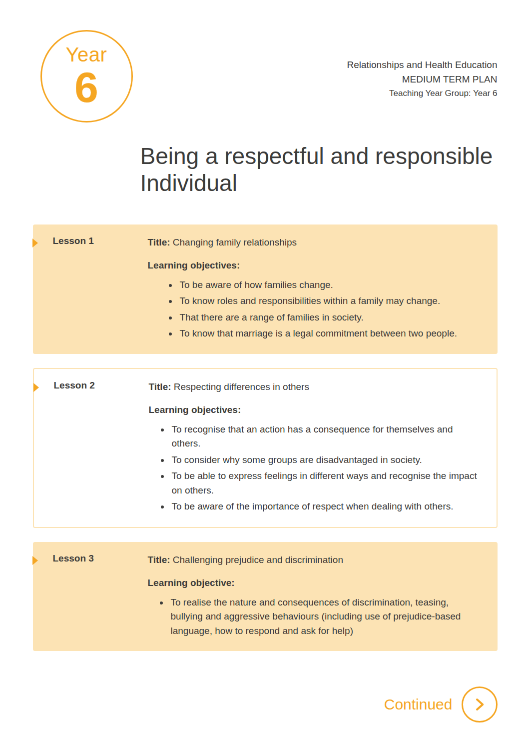Year
6
Relationships and Health Education
MEDIUM TERM PLAN
Teaching Year Group: Year 6
Being a respectful and responsible
Individual
Lesson 1
Title: Changing family relationships
Learning objectives:
To be aware of how families change.
To know roles and responsibilities within a family may change.
That there are a range of families in society.
To know that marriage is a legal commitment between two people.
Lesson 2
Title: Respecting differences in others
Learning objectives:
To recognise that an action has a consequence for themselves and others.
To consider why some groups are disadvantaged in society.
To be able to express feelings in different ways and recognise the impact on others.
To be aware of the importance of respect when dealing with others.
Lesson 3
Title: Challenging prejudice and discrimination
Learning objective:
To realise the nature and consequences of discrimination, teasing, bullying and aggressive behaviours (including use of prejudice-based language, how to respond and ask for help)
Continued